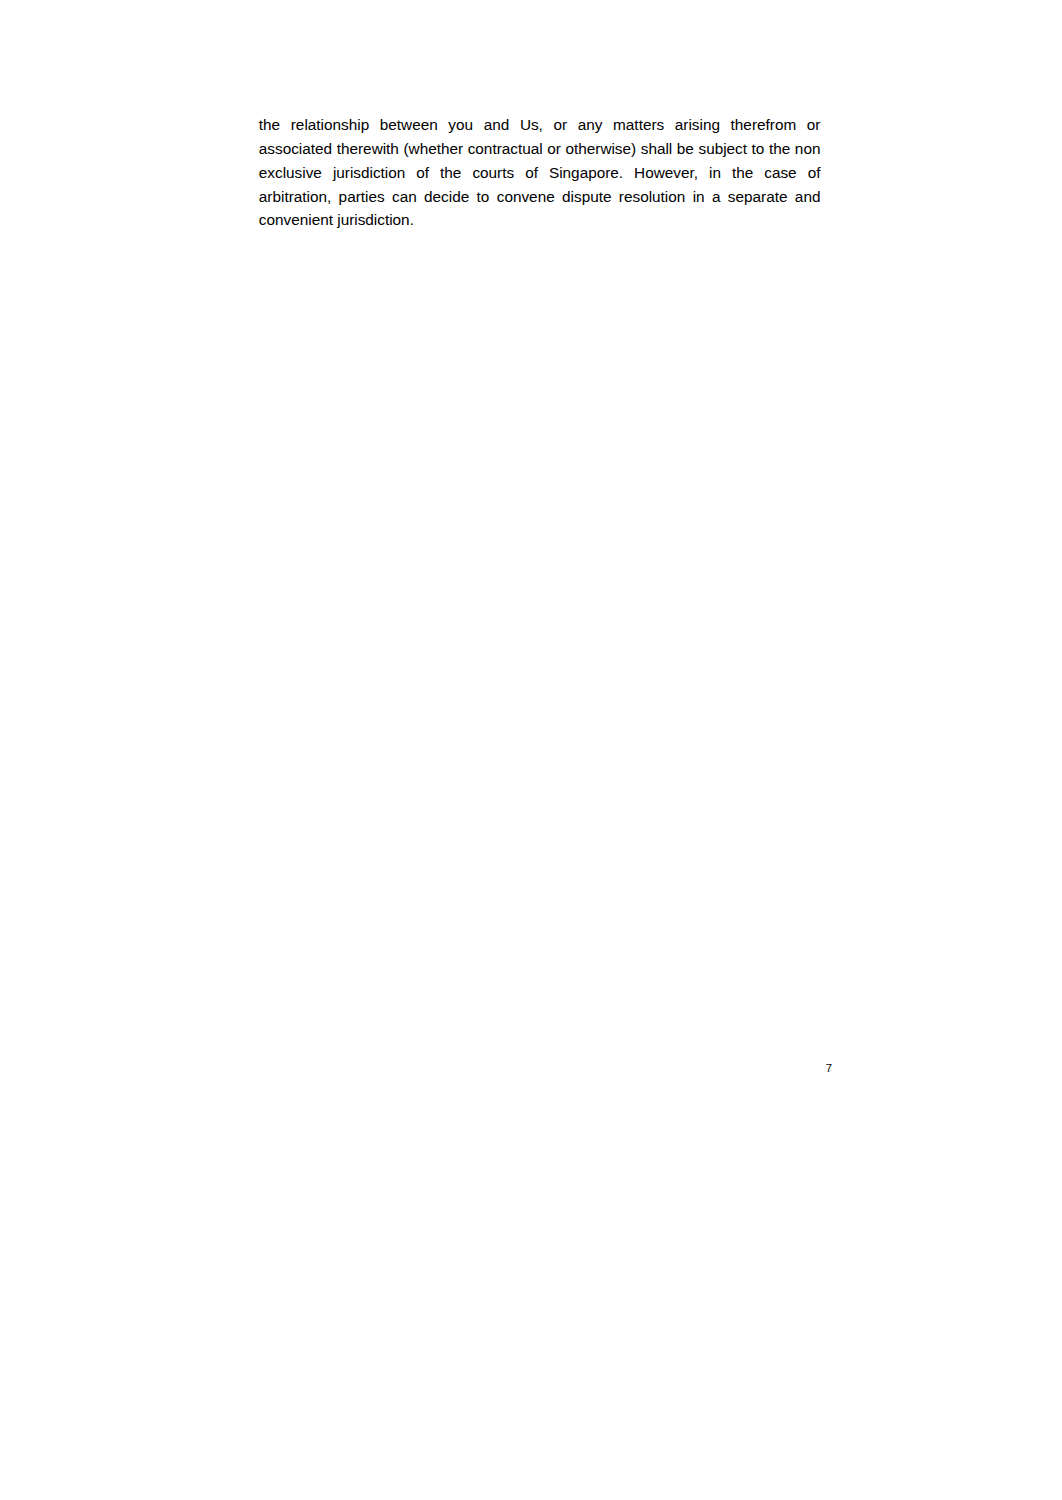the relationship between you and Us, or any matters arising therefrom or associated therewith (whether contractual or otherwise) shall be subject to the non exclusive jurisdiction of the courts of Singapore. However, in the case of arbitration, parties can decide to convene dispute resolution in a separate and convenient jurisdiction.
7